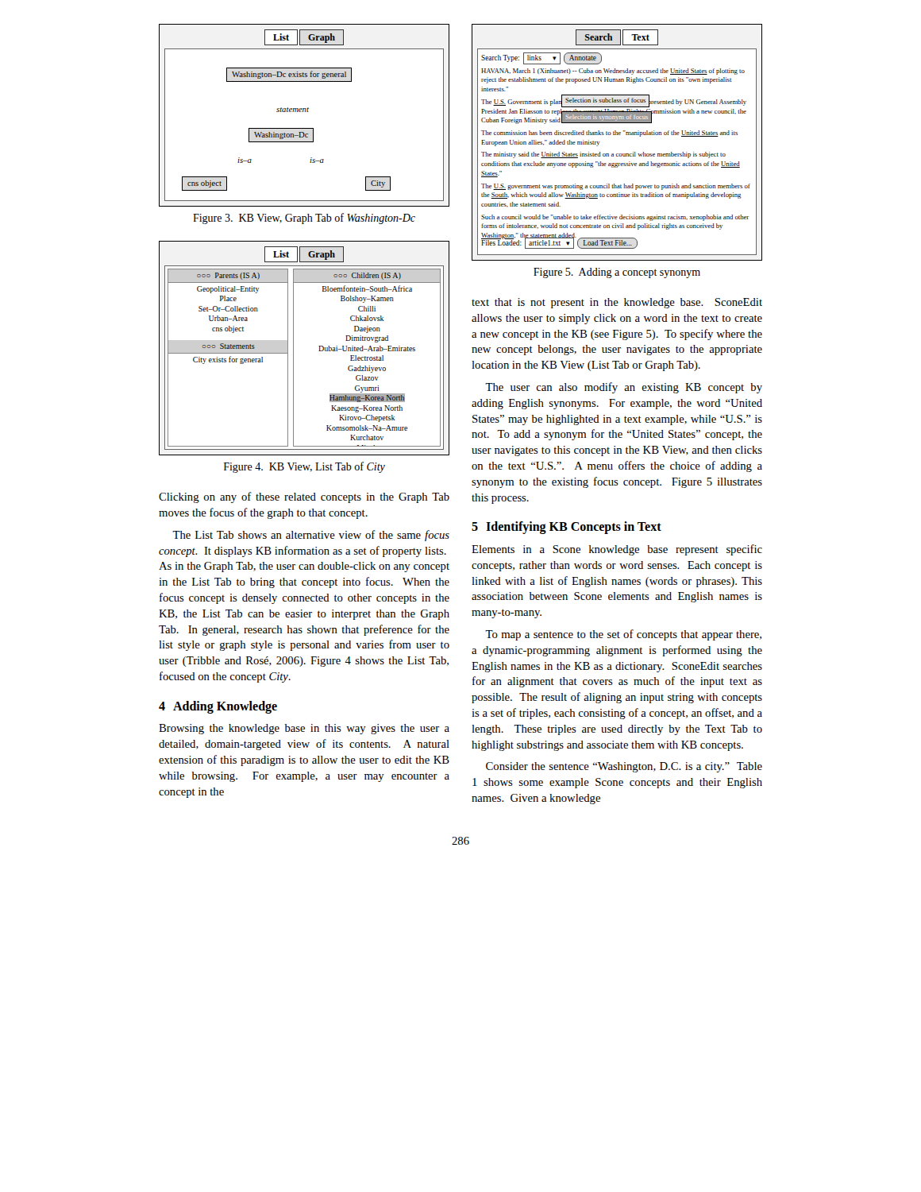List Graph
Washington–Dc exists for general
statement
Washington–Dc
is–a
is–a
cns object
City
Figure 3. KB View, Graph Tab of Washington-Dc
List Graph
○○○ Parents (IS A)
Geopolitical–Entity
Place
Set–Or–Collection
Urban–Area
cns object
○○○ Statements
City exists for general
○○○ Children (IS A)
Bloemfontein–South–Africa
Bolshoy–Kamen
Chilli
Chkalovsk
Daejeon
Dimitrovgrad
Dubai–United–Arab–Emirates
Electrostal
Gadzhiyevo
Glazov
Gyumri
Hamhung–Korea North
Kaesong–Korea North
Kirovo–Chepetsk
Komsomolsk–Na–Amure
Kurchatov
Minsk
Figure 4. KB View, List Tab of City
Clicking on any of these related concepts in the Graph Tab moves the focus of the graph to that concept.
The List Tab shows an alternative view of the same focus concept. It displays KB information as a set of property lists. As in the Graph Tab, the user can double-click on any concept in the List Tab to bring that concept into focus. When the focus concept is densely connected to other concepts in the KB, the List Tab can be easier to interpret than the Graph Tab. In general, research has shown that preference for the list style or graph style is personal and varies from user to user (Tribble and Rosé, 2006). Figure 4 shows the List Tab, focused on the concept City.
4 Adding Knowledge
Browsing the knowledge base in this way gives the user a detailed, domain-targeted view of its contents. A natural extension of this paradigm is to allow the user to edit the KB while browsing. For example, a user may encounter a concept in the
Search Text
Search Type: links ▾ Annotate
Selection is subclass of focus
Selection is synonym of focus
HAVANA, March 1 (Xinhuanet) -- Cuba on Wednesday accused the United States of plotting to reject the establishment of the proposed UN Human Rights Council on its "own imperialist interests."
The U.S. Government is planning to vote against a proposal presented by UN General Assembly President Jan Eliasson to replace the current Human Rights Commission with a new council, the Cuban Foreign Ministry said in a statement.
The commission has been discredited thanks to the "manipulation of the United States and its European Union allies," added the ministry
The ministry said the United States insisted on a council whose membership is subject to conditions that exclude anyone opposing "the aggressive and hegemonic actions of the United States."
The U.S. government was promoting a council that had power to punish and sanction members of the South, which would allow Washington to continue its tradition of manipulating developing countries, the statement said.
Such a council would be "unable to take effective decisions against racism, xenophobia and other forms of intolerance, would not concentrate on civil and political rights as conceived by Washington," the statement added.
Files Loaded: article1.txt ▾ Load Text File...
Figure 5. Adding a concept synonym
text that is not present in the knowledge base. SconeEdit allows the user to simply click on a word in the text to create a new concept in the KB (see Figure 5). To specify where the new concept belongs, the user navigates to the appropriate location in the KB View (List Tab or Graph Tab).
The user can also modify an existing KB concept by adding English synonyms. For example, the word “United States” may be highlighted in a text example, while “U.S.” is not. To add a synonym for the “United States” concept, the user navigates to this concept in the KB View, and then clicks on the text “U.S.”. A menu offers the choice of adding a synonym to the existing focus concept. Figure 5 illustrates this process.
5 Identifying KB Concepts in Text
Elements in a Scone knowledge base represent specific concepts, rather than words or word senses. Each concept is linked with a list of English names (words or phrases). This association between Scone elements and English names is many-to-many.
To map a sentence to the set of concepts that appear there, a dynamic-programming alignment is performed using the English names in the KB as a dictionary. SconeEdit searches for an alignment that covers as much of the input text as possible. The result of aligning an input string with concepts is a set of triples, each consisting of a concept, an offset, and a length. These triples are used directly by the Text Tab to highlight substrings and associate them with KB concepts.
Consider the sentence “Washington, D.C. is a city.” Table 1 shows some example Scone concepts and their English names. Given a knowledge
286